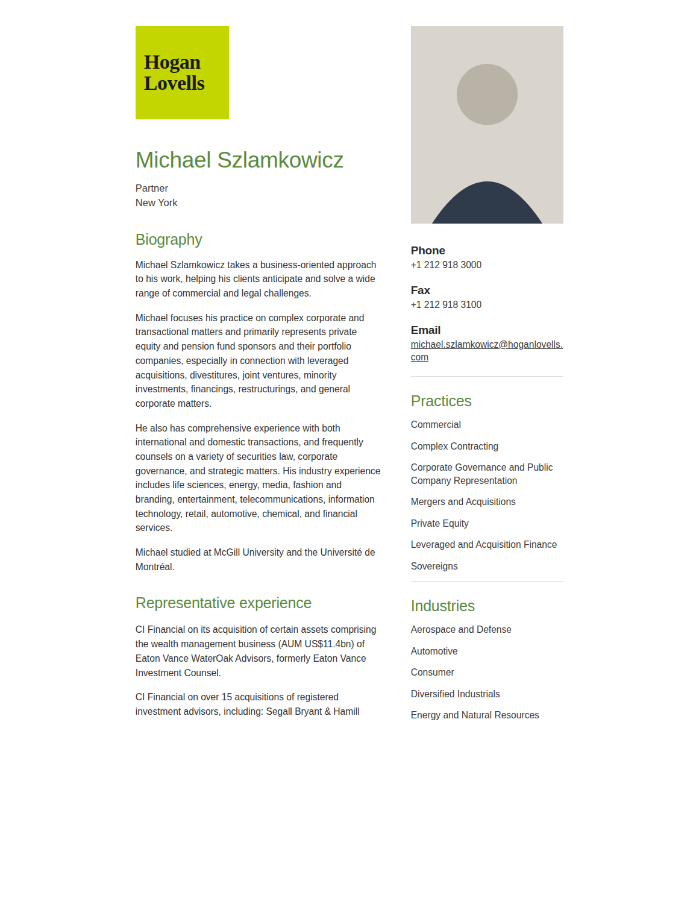Hogan
Lovells
Michael Szlamkowicz
Partner
New York
Biography
Michael Szlamkowicz takes a business-oriented approach to his work, helping his clients anticipate and solve a wide range of commercial and legal challenges.
Michael focuses his practice on complex corporate and transactional matters and primarily represents private equity and pension fund sponsors and their portfolio companies, especially in connection with leveraged acquisitions, divestitures, joint ventures, minority investments, financings, restructurings, and general corporate matters.
He also has comprehensive experience with both international and domestic transactions, and frequently counsels on a variety of securities law, corporate governance, and strategic matters. His industry experience includes life sciences, energy, media, fashion and branding, entertainment, telecommunications, information technology, retail, automotive, chemical, and financial services.
Michael studied at McGill University and the Université de Montréal.
Representative experience
CI Financial on its acquisition of certain assets comprising the wealth management business (AUM US$11.4bn) of Eaton Vance WaterOak Advisors, formerly Eaton Vance Investment Counsel.
CI Financial on over 15 acquisitions of registered investment advisors, including: Segall Bryant & Hamill
Phone
+1 212 918 3000
Fax
+1 212 918 3100
Email
michael.szlamkowicz@hoganlovells.com
Practices
Commercial
Complex Contracting
Corporate Governance and Public Company Representation
Mergers and Acquisitions
Private Equity
Leveraged and Acquisition Finance
Sovereigns
Industries
Aerospace and Defense
Automotive
Consumer
Diversified Industrials
Energy and Natural Resources